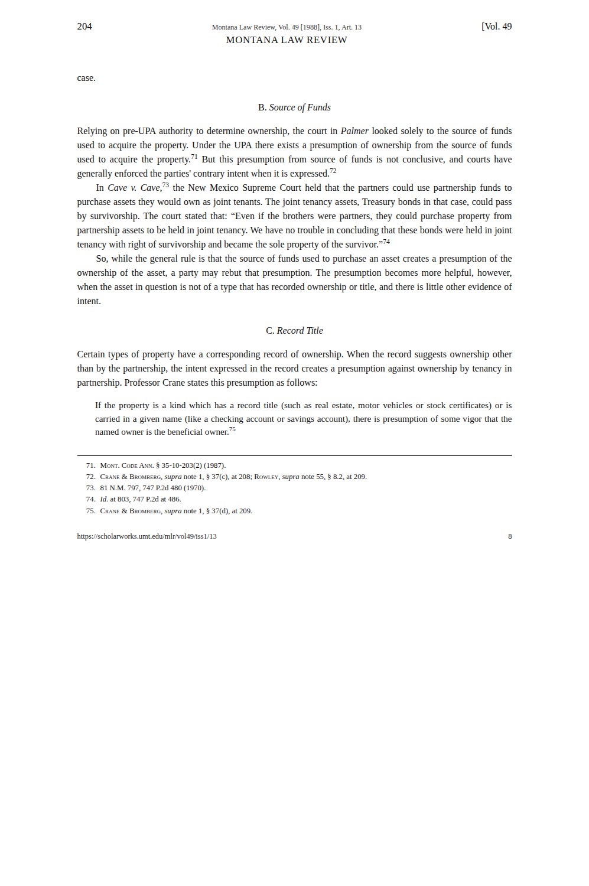204
Montana Law Review, Vol. 49 [1988], Iss. 1, Art. 13 MONTANA LAW REVIEW
[Vol. 49
case.
B. Source of Funds
Relying on pre-UPA authority to determine ownership, the court in Palmer looked solely to the source of funds used to acquire the property. Under the UPA there exists a presumption of ownership from the source of funds used to acquire the property.71 But this presumption from source of funds is not conclusive, and courts have generally enforced the parties' contrary intent when it is expressed.72
In Cave v. Cave,73 the New Mexico Supreme Court held that the partners could use partnership funds to purchase assets they would own as joint tenants. The joint tenancy assets, Treasury bonds in that case, could pass by survivorship. The court stated that: “Even if the brothers were partners, they could purchase property from partnership assets to be held in joint tenancy. We have no trouble in concluding that these bonds were held in joint tenancy with right of survivorship and became the sole property of the survivor.”74
So, while the general rule is that the source of funds used to purchase an asset creates a presumption of the ownership of the asset, a party may rebut that presumption. The presumption becomes more helpful, however, when the asset in question is not of a type that has recorded ownership or title, and there is little other evidence of intent.
C. Record Title
Certain types of property have a corresponding record of ownership. When the record suggests ownership other than by the partnership, the intent expressed in the record creates a presumption against ownership by tenancy in partnership. Professor Crane states this presumption as follows:
If the property is a kind which has a record title (such as real estate, motor vehicles or stock certificates) or is carried in a given name (like a checking account or savings account), there is presumption of some vigor that the named owner is the beneficial owner.75
71. Mont. Code Ann. § 35-10-203(2) (1987).
72. Crane & Bromberg, supra note 1, § 37(c), at 208; Rowley, supra note 55, § 8.2, at 209.
73. 81 N.M. 797, 747 P.2d 480 (1970).
74. Id. at 803, 747 P.2d at 486.
75. Crane & Bromberg, supra note 1, § 37(d), at 209.
https://scholarworks.umt.edu/mlr/vol49/iss1/13 8